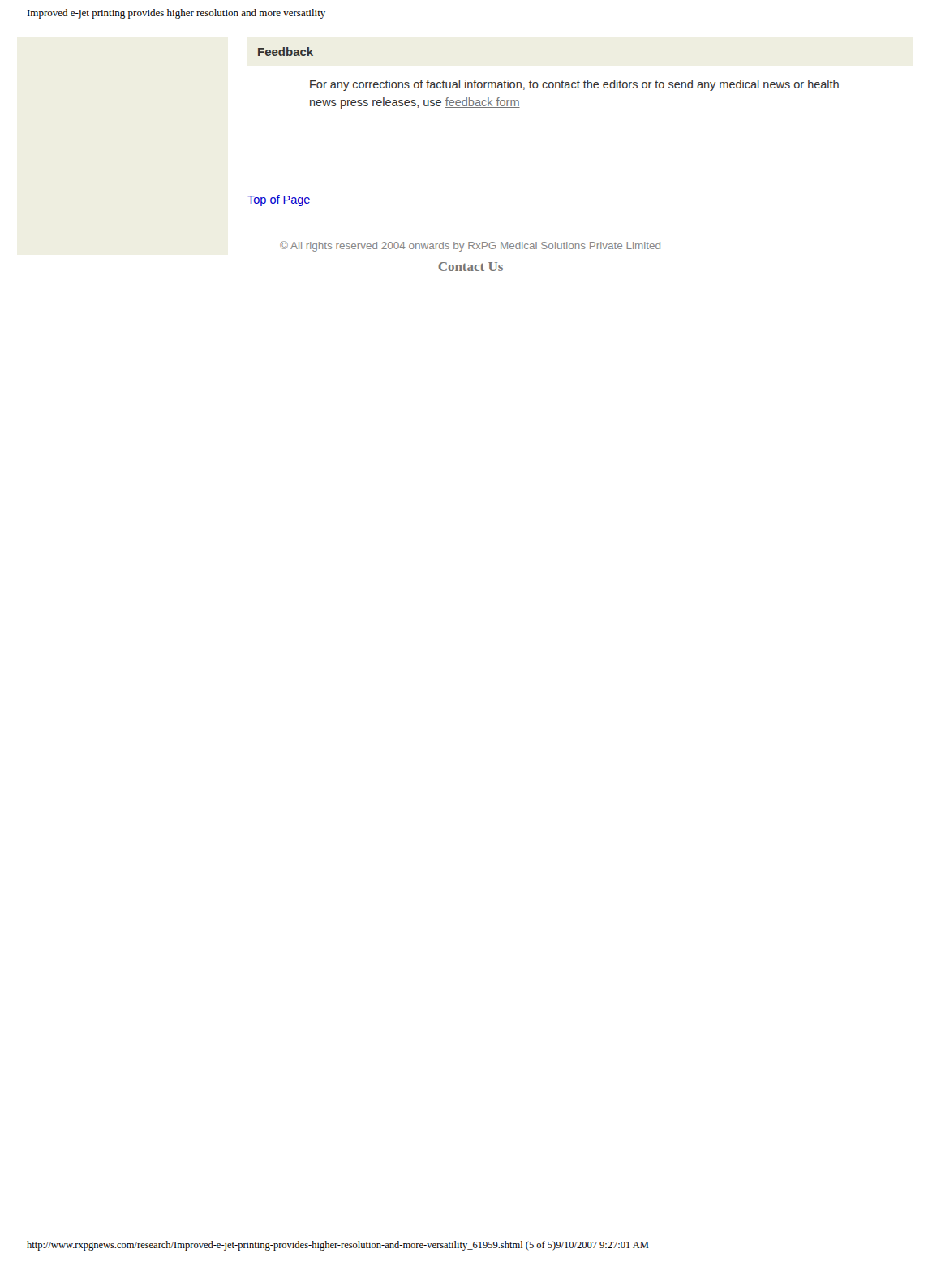Improved e-jet printing provides higher resolution and more versatility
Feedback
For any corrections of factual information, to contact the editors or to send any medical news or health news press releases, use feedback form
Top of Page
© All rights reserved 2004 onwards by RxPG Medical Solutions Private Limited
Contact Us
http://www.rxpgnews.com/research/Improved-e-jet-printing-provides-higher-resolution-and-more-versatility_61959.shtml (5 of 5)9/10/2007 9:27:01 AM